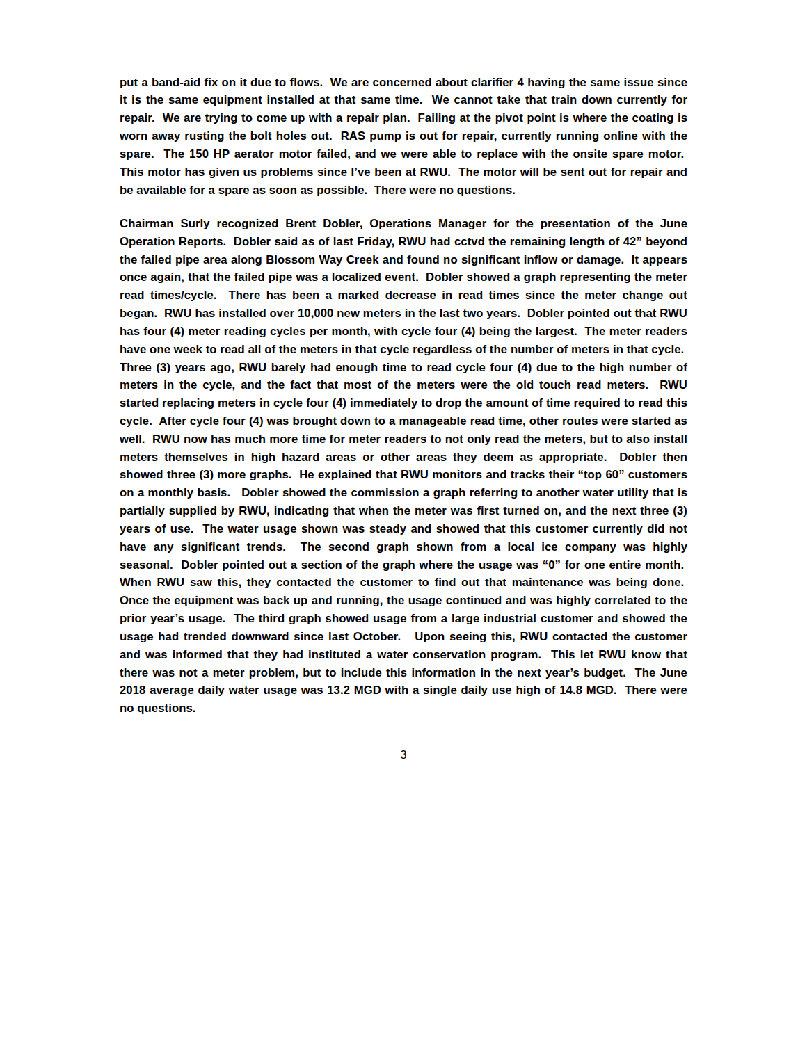put a band-aid fix on it due to flows. We are concerned about clarifier 4 having the same issue since it is the same equipment installed at that same time. We cannot take that train down currently for repair. We are trying to come up with a repair plan. Failing at the pivot point is where the coating is worn away rusting the bolt holes out. RAS pump is out for repair, currently running online with the spare. The 150 HP aerator motor failed, and we were able to replace with the onsite spare motor. This motor has given us problems since I’ve been at RWU. The motor will be sent out for repair and be available for a spare as soon as possible. There were no questions.
Chairman Surly recognized Brent Dobler, Operations Manager for the presentation of the June Operation Reports. Dobler said as of last Friday, RWU had cctvd the remaining length of 42” beyond the failed pipe area along Blossom Way Creek and found no significant inflow or damage. It appears once again, that the failed pipe was a localized event. Dobler showed a graph representing the meter read times/cycle. There has been a marked decrease in read times since the meter change out began. RWU has installed over 10,000 new meters in the last two years. Dobler pointed out that RWU has four (4) meter reading cycles per month, with cycle four (4) being the largest. The meter readers have one week to read all of the meters in that cycle regardless of the number of meters in that cycle. Three (3) years ago, RWU barely had enough time to read cycle four (4) due to the high number of meters in the cycle, and the fact that most of the meters were the old touch read meters. RWU started replacing meters in cycle four (4) immediately to drop the amount of time required to read this cycle. After cycle four (4) was brought down to a manageable read time, other routes were started as well. RWU now has much more time for meter readers to not only read the meters, but to also install meters themselves in high hazard areas or other areas they deem as appropriate. Dobler then showed three (3) more graphs. He explained that RWU monitors and tracks their “top 60” customers on a monthly basis. Dobler showed the commission a graph referring to another water utility that is partially supplied by RWU, indicating that when the meter was first turned on, and the next three (3) years of use. The water usage shown was steady and showed that this customer currently did not have any significant trends. The second graph shown from a local ice company was highly seasonal. Dobler pointed out a section of the graph where the usage was “0” for one entire month. When RWU saw this, they contacted the customer to find out that maintenance was being done. Once the equipment was back up and running, the usage continued and was highly correlated to the prior year’s usage. The third graph showed usage from a large industrial customer and showed the usage had trended downward since last October. Upon seeing this, RWU contacted the customer and was informed that they had instituted a water conservation program. This let RWU know that there was not a meter problem, but to include this information in the next year’s budget. The June 2018 average daily water usage was 13.2 MGD with a single daily use high of 14.8 MGD. There were no questions.
3